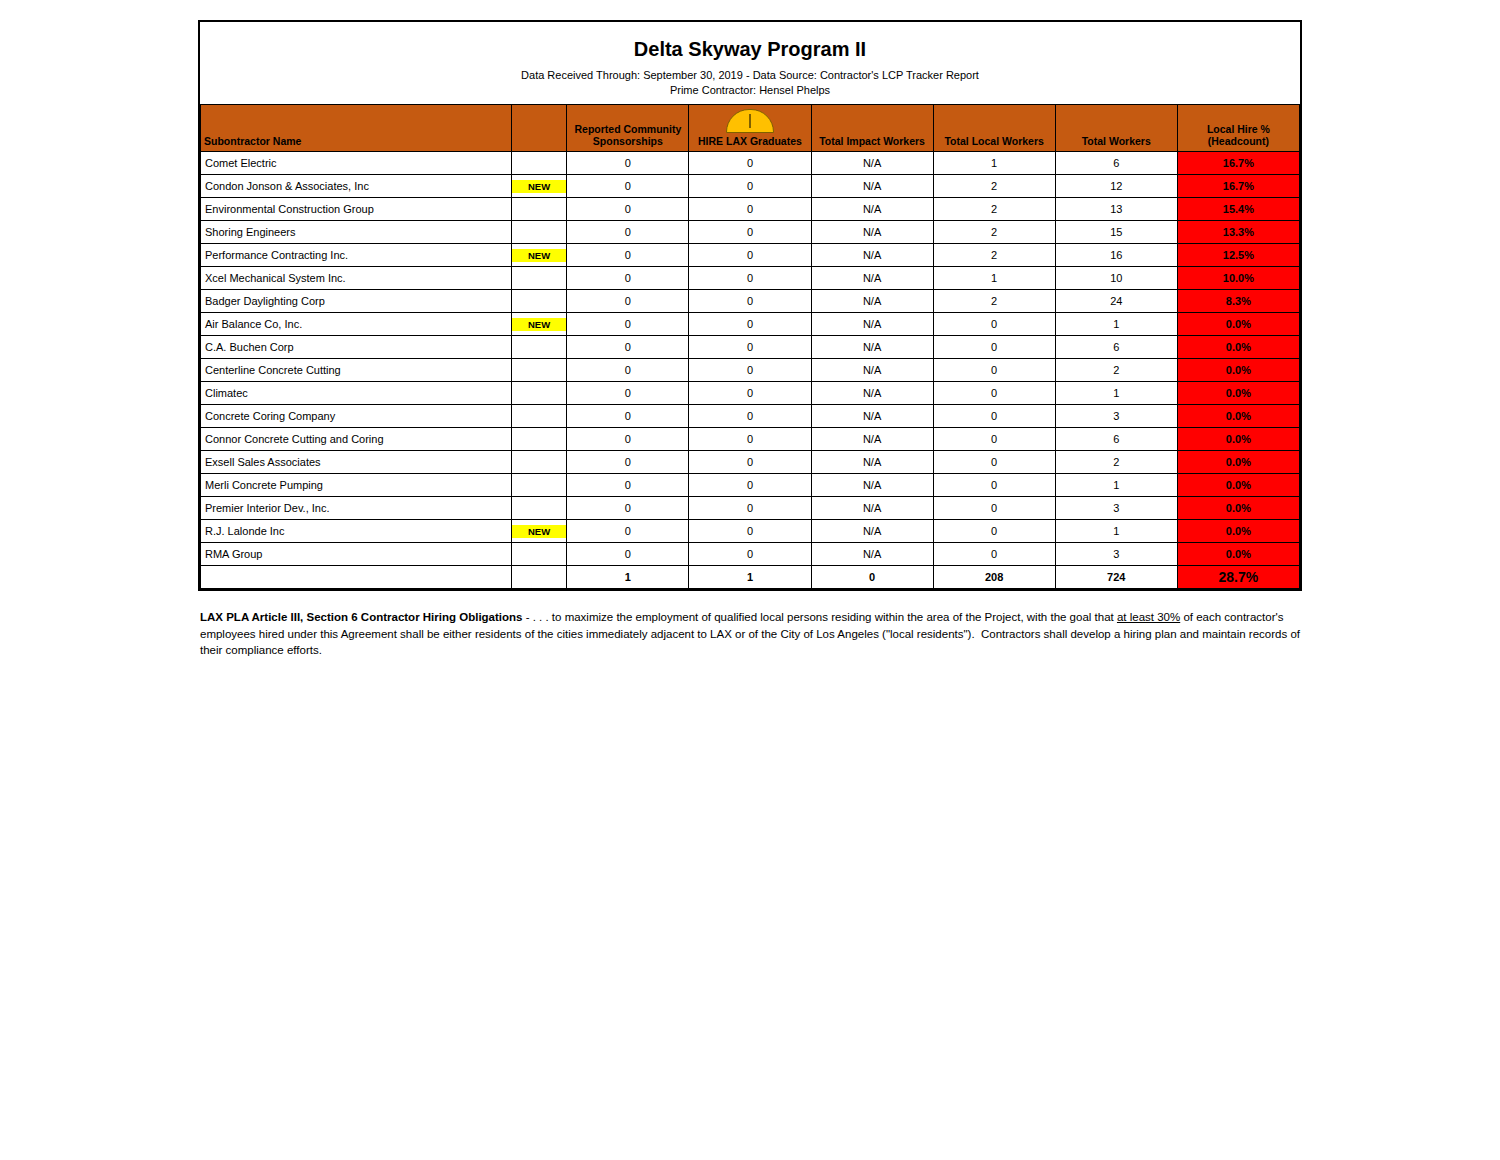Delta Skyway Program II
Data Received Through: September 30, 2019 - Data Source: Contractor's LCP Tracker Report
Prime Contractor: Hensel Phelps
| Subontractor Name | | Reported Community Sponsorships | HIRE LAX Graduates | Total Impact Workers | Total Local Workers | Total Workers | Local Hire % (Headcount) |
| --- | --- | --- | --- | --- | --- | --- | --- |
| Comet Electric | | 0 | 0 | N/A | 1 | 6 | 16.7% |
| Condon Jonson & Associates, Inc | NEW | 0 | 0 | N/A | 2 | 12 | 16.7% |
| Environmental Construction Group | | 0 | 0 | N/A | 2 | 13 | 15.4% |
| Shoring Engineers | | 0 | 0 | N/A | 2 | 15 | 13.3% |
| Performance Contracting Inc. | NEW | 0 | 0 | N/A | 2 | 16 | 12.5% |
| Xcel Mechanical System Inc. | | 0 | 0 | N/A | 1 | 10 | 10.0% |
| Badger Daylighting Corp | | 0 | 0 | N/A | 2 | 24 | 8.3% |
| Air Balance Co, Inc. | NEW | 0 | 0 | N/A | 0 | 1 | 0.0% |
| C.A. Buchen Corp | | 0 | 0 | N/A | 0 | 6 | 0.0% |
| Centerline Concrete Cutting | | 0 | 0 | N/A | 0 | 2 | 0.0% |
| Climatec | | 0 | 0 | N/A | 0 | 1 | 0.0% |
| Concrete Coring Company | | 0 | 0 | N/A | 0 | 3 | 0.0% |
| Connor Concrete Cutting and Coring | | 0 | 0 | N/A | 0 | 6 | 0.0% |
| Exsell Sales Associates | | 0 | 0 | N/A | 0 | 2 | 0.0% |
| Merli Concrete Pumping | | 0 | 0 | N/A | 0 | 1 | 0.0% |
| Premier Interior Dev., Inc. | | 0 | 0 | N/A | 0 | 3 | 0.0% |
| R.J. Lalonde Inc | NEW | 0 | 0 | N/A | 0 | 1 | 0.0% |
| RMA Group | | 0 | 0 | N/A | 0 | 3 | 0.0% |
| | | 1 | 1 | 0 | 208 | 724 | 28.7% |
LAX PLA Article III, Section 6 Contractor Hiring Obligations - . . . to maximize the employment of qualified local persons residing within the area of the Project, with the goal that at least 30% of each contractor's employees hired under this Agreement shall be either residents of the cities immediately adjacent to LAX or of the City of Los Angeles ("local residents"). Contractors shall develop a hiring plan and maintain records of their compliance efforts.